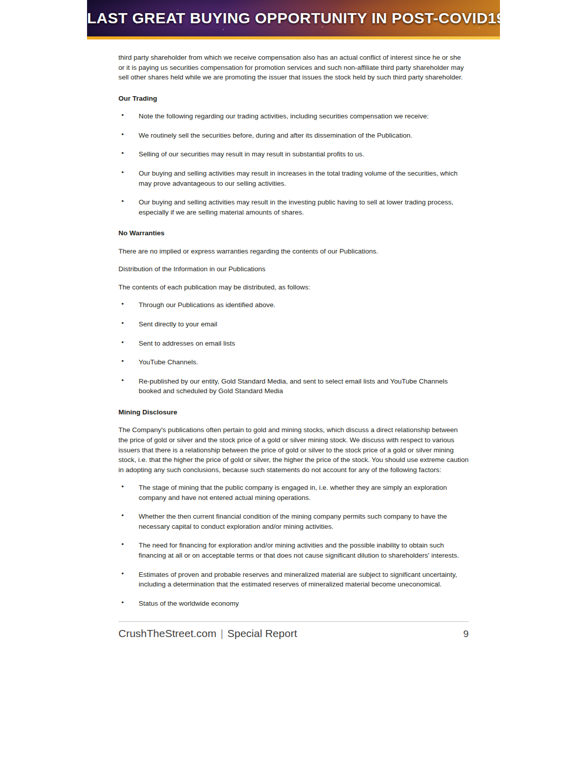Last Great Buying Opportunity in Post-COVID19 Rally!
third party shareholder from which we receive compensation also has an actual conflict of interest since he or she or it is paying us securities compensation for promotion services and such non-affiliate third party shareholder may sell other shares held while we are promoting the issuer that issues the stock held by such third party shareholder.
Our Trading
Note the following regarding our trading activities, including securities compensation we receive:
We routinely sell the securities before, during and after its dissemination of the Publication.
Selling of our securities may result in may result in substantial profits to us.
Our buying and selling activities may result in increases in the total trading volume of the securities, which may prove advantageous to our selling activities.
Our buying and selling activities may result in the investing public having to sell at lower trading process, especially if we are selling material amounts of shares.
No Warranties
There are no implied or express warranties regarding the contents of our Publications.
Distribution of the Information in our Publications
The contents of each publication may be distributed, as follows:
Through our Publications as identified above.
Sent directly to your email
Sent to addresses on email lists
YouTube Channels.
Re-published by our entity, Gold Standard Media, and sent to select email lists and YouTube Channels booked and scheduled by Gold Standard Media
Mining Disclosure
The Company's publications often pertain to gold and mining stocks, which discuss a direct relationship between the price of gold or silver and the stock price of a gold or silver mining stock. We discuss with respect to various issuers that there is a relationship between the price of gold or silver to the stock price of a gold or silver mining stock, i.e. that the higher the price of gold or silver, the higher the price of the stock. You should use extreme caution in adopting any such conclusions, because such statements do not account for any of the following factors:
The stage of mining that the public company is engaged in, i.e. whether they are simply an exploration company and have not entered actual mining operations.
Whether the then current financial condition of the mining company permits such company to have the necessary capital to conduct exploration and/or mining activities.
The need for financing for exploration and/or mining activities and the possible inability to obtain such financing at all or on acceptable terms or that does not cause significant dilution to shareholders' interests.
Estimates of proven and probable reserves and mineralized material are subject to significant uncertainty, including a determination that the estimated reserves of mineralized material become uneconomical.
Status of the worldwide economy
CrushTheStreet.com|Special Report
9